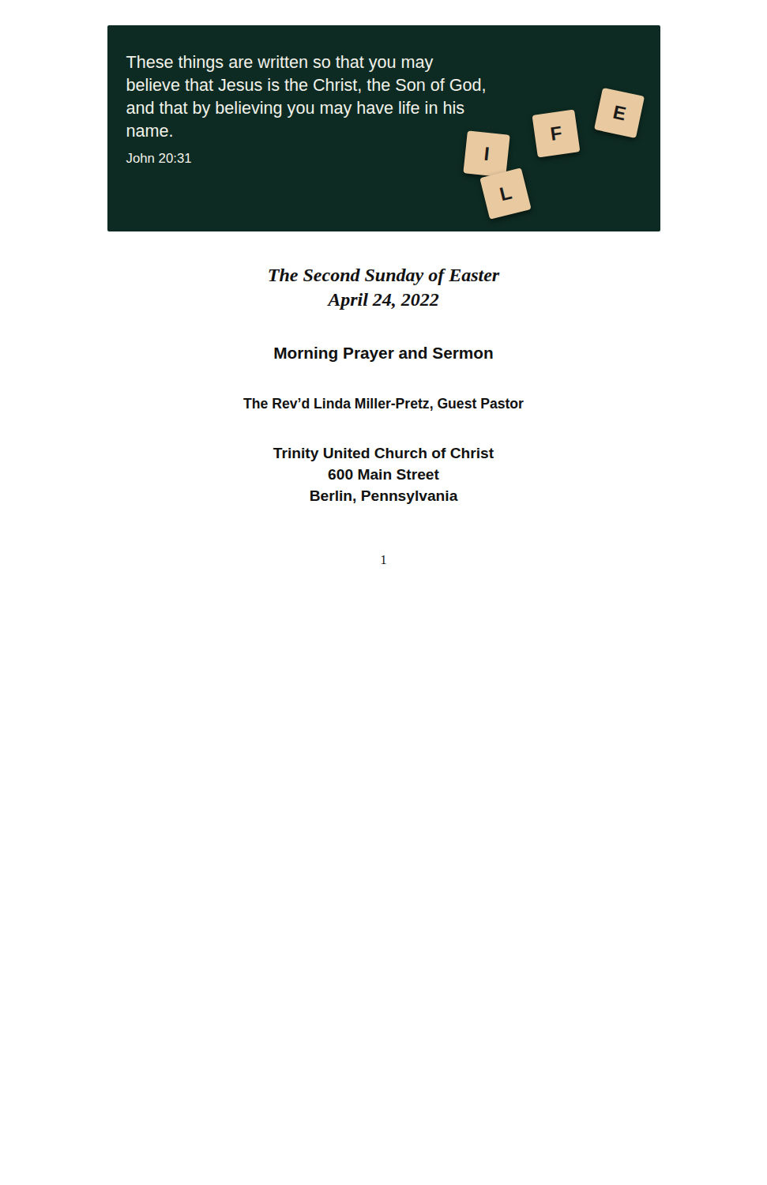These things are written so that you may believe that Jesus is the Christ, the Son of God, and that by believing you may have life in his name. John 20:31
E F I L
The Second Sunday of Easter April 24, 2022
Morning Prayer and Sermon
The Rev’d Linda Miller-Pretz, Guest Pastor
Trinity United Church of Christ
600 Main Street
Berlin, Pennsylvania
1